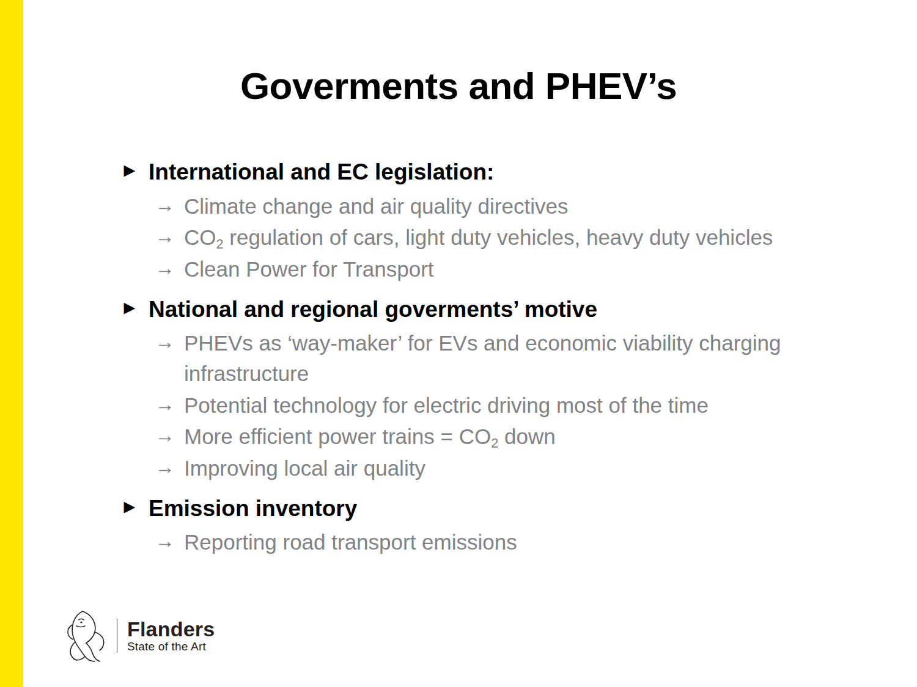Goverments and PHEV’s
International and EC legislation:
Climate change and air quality directives
CO2 regulation of cars, light duty vehicles, heavy duty vehicles
Clean Power for Transport
National and regional goverments’ motive
PHEVs as ‘way-maker’ for EVs and economic viability charging infrastructure
Potential technology for electric driving most of the time
More efficient power trains = CO2 down
Improving local air quality
Emission inventory
Reporting road transport emissions
Flanders
State of the Art